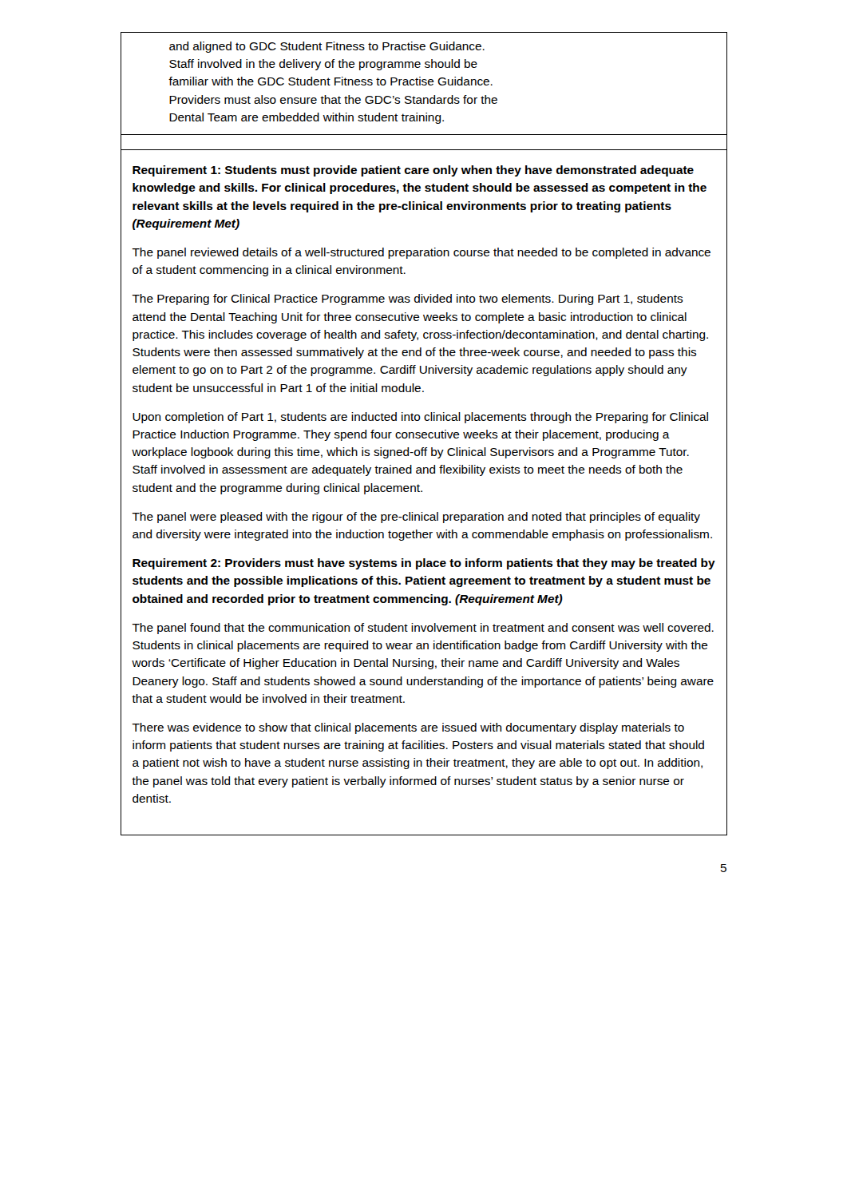and aligned to GDC Student Fitness to Practise Guidance.
Staff involved in the delivery of the programme should be
familiar with the GDC Student Fitness to Practise Guidance.
Providers must also ensure that the GDC’s Standards for the
Dental Team are embedded within student training.
Requirement 1: Students must provide patient care only when they have demonstrated adequate knowledge and skills. For clinical procedures, the student should be assessed as competent in the relevant skills at the levels required in the pre-clinical environments prior to treating patients (Requirement Met)
The panel reviewed details of a well-structured preparation course that needed to be completed in advance of a student commencing in a clinical environment.
The Preparing for Clinical Practice Programme was divided into two elements. During Part 1, students attend the Dental Teaching Unit for three consecutive weeks to complete a basic introduction to clinical practice. This includes coverage of health and safety, cross-infection/decontamination, and dental charting. Students were then assessed summatively at the end of the three-week course, and needed to pass this element to go on to Part 2 of the programme. Cardiff University academic regulations apply should any student be unsuccessful in Part 1 of the initial module.
Upon completion of Part 1, students are inducted into clinical placements through the Preparing for Clinical Practice Induction Programme. They spend four consecutive weeks at their placement, producing a workplace logbook during this time, which is signed-off by Clinical Supervisors and a Programme Tutor. Staff involved in assessment are adequately trained and flexibility exists to meet the needs of both the student and the programme during clinical placement.
The panel were pleased with the rigour of the pre-clinical preparation and noted that principles of equality and diversity were integrated into the induction together with a commendable emphasis on professionalism.
Requirement 2: Providers must have systems in place to inform patients that they may be treated by students and the possible implications of this. Patient agreement to treatment by a student must be obtained and recorded prior to treatment commencing. (Requirement Met)
The panel found that the communication of student involvement in treatment and consent was well covered. Students in clinical placements are required to wear an identification badge from Cardiff University with the words ‘Certificate of Higher Education in Dental Nursing, their name and Cardiff University and Wales Deanery logo. Staff and students showed a sound understanding of the importance of patients’ being aware that a student would be involved in their treatment.
There was evidence to show that clinical placements are issued with documentary display materials to inform patients that student nurses are training at facilities. Posters and visual materials stated that should a patient not wish to have a student nurse assisting in their treatment, they are able to opt out. In addition, the panel was told that every patient is verbally informed of nurses’ student status by a senior nurse or dentist.
5